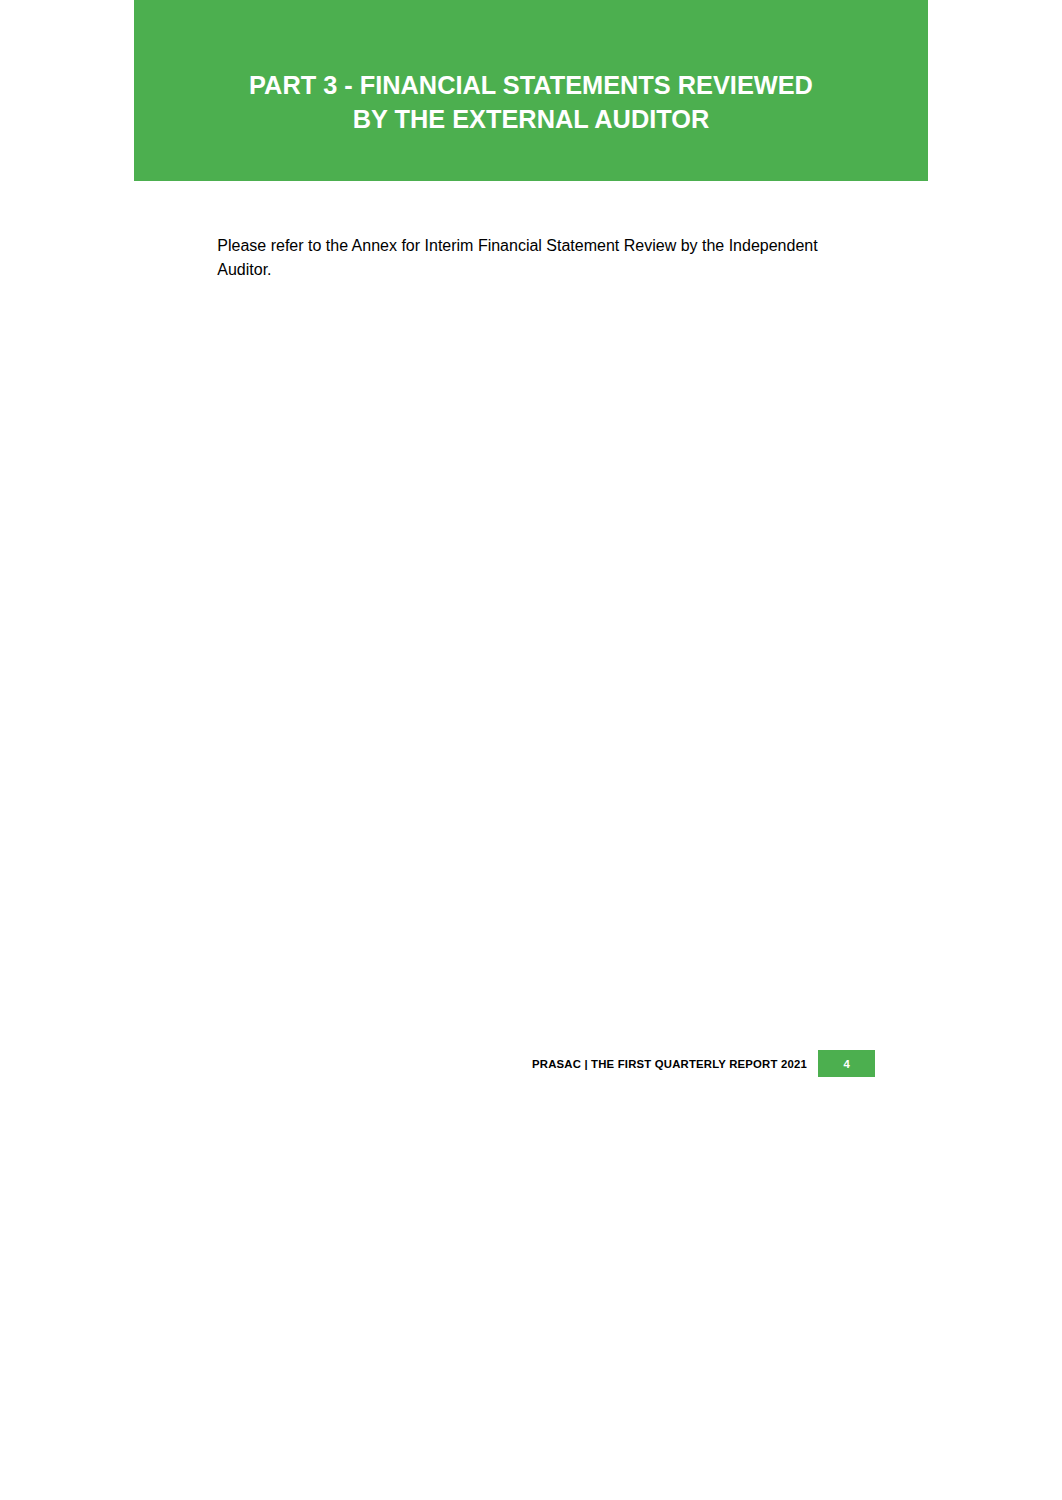PART 3 - FINANCIAL STATEMENTS REVIEWED BY THE EXTERNAL AUDITOR
Please refer to the Annex for Interim Financial Statement Review by the Independent Auditor.
PRASAC | THE FIRST QUARTERLY REPORT 2021
4